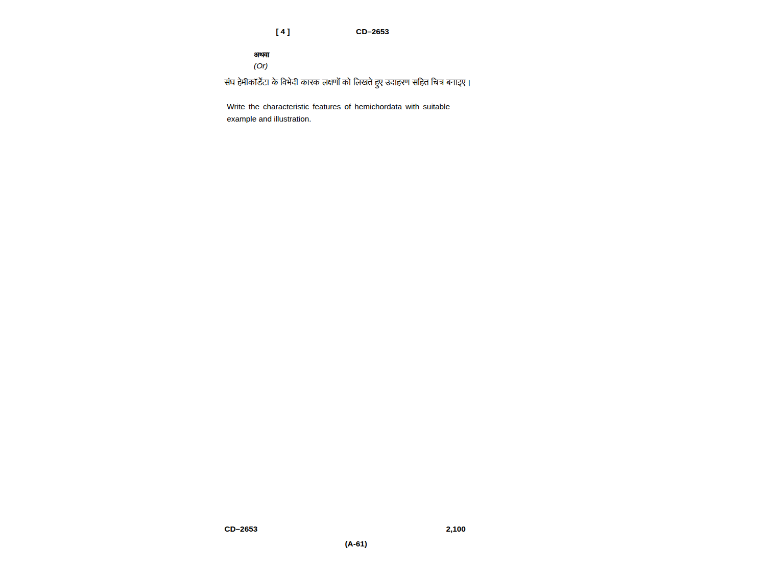[ 4 ] CD–2653
अथवा
(Or)
संघ हेमीकॉर्डेटा के विभेदी कारक लक्षणों को लिखते हुए उदाहरण सहित चित्र बनाइए।
Write the characteristic features of hemichordata with suitable example and illustration.
CD–2653 2,100
(A-61)